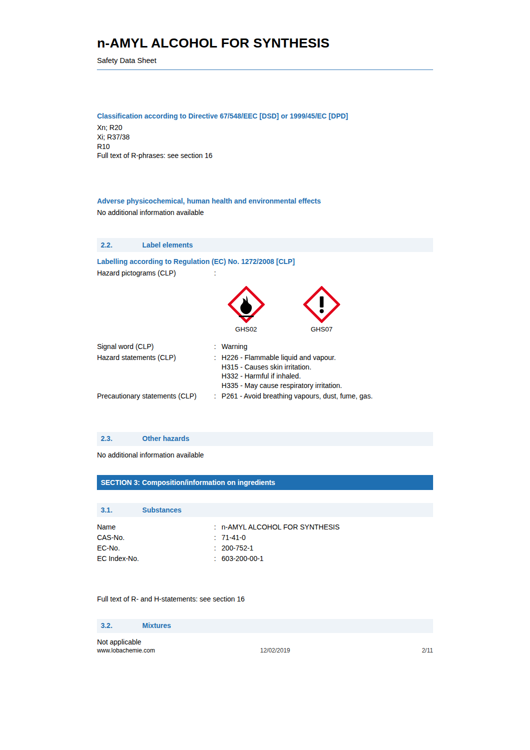n-AMYL ALCOHOL FOR SYNTHESIS
Safety Data Sheet
Classification according to Directive 67/548/EEC [DSD] or 1999/45/EC [DPD]
Xn; R20
Xi; R37/38
R10
Full text of R-phrases: see section 16
Adverse physicochemical, human health and environmental effects
No additional information available
2.2. Label elements
Labelling according to Regulation (EC) No. 1272/2008 [CLP]
| Hazard pictograms (CLP) | : | |
GHS02
GHS07
| Signal word (CLP) | : | Warning |
| Hazard statements (CLP) | : | H226 - Flammable liquid and vapour. H315 - Causes skin irritation. H332 - Harmful if inhaled. H335 - May cause respiratory irritation. |
| Precautionary statements (CLP) | : | P261 - Avoid breathing vapours, dust, fume, gas. |
2.3. Other hazards
No additional information available
SECTION 3: Composition/information on ingredients
3.1. Substances
| Name | : | n-AMYL ALCOHOL FOR SYNTHESIS |
| CAS-No. | : | 71-41-0 |
| EC-No. | : | 200-752-1 |
| EC Index-No. | : | 603-200-00-1 |
Full text of R- and H-statements: see section 16
3.2. Mixtures
Not applicable
www.lobachemie.com
12/02/2019
2/11